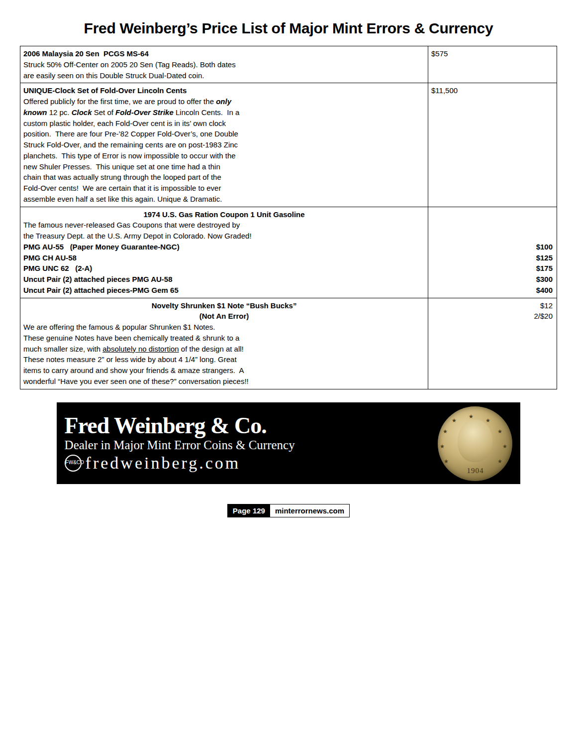Fred Weinberg’s Price List of Major Mint Errors & Currency
| 2006 Malaysia 20 Sen PCGS MS-64 Struck 50% Off-Center on 2005 20 Sen (Tag Reads). Both dates are easily seen on this Double Struck Dual-Dated coin. | $575 |
| UNIQUE-Clock Set of Fold-Over Lincoln Cents Offered publicly for the first time, we are proud to offer the only known 12 pc. Clock Set of Fold-Over Strike Lincoln Cents. In a custom plastic holder, each Fold-Over cent is in its’ own clock position. There are four Pre-’82 Copper Fold-Over’s, one Double Struck Fold-Over, and the remaining cents are on post-1983 Zinc planchets. This type of Error is now impossible to occur with the new Shuler Presses. This unique set at one time had a thin chain that was actually strung through the looped part of the Fold-Over cents! We are certain that it is impossible to ever assemble even half a set like this again. Unique & Dramatic. | $11,500 |
| 1974 U.S. Gas Ration Coupon 1 Unit Gasoline The famous never-released Gas Coupons that were destroyed by the Treasury Dept. at the U.S. Army Depot in Colorado. Now Graded! PMG AU-55 (Paper Money Guarantee-NGC) PMG CH AU-58 PMG UNC 62 (2-A) Uncut Pair (2) attached pieces PMG AU-58 Uncut Pair (2) attached pieces-PMG Gem 65 | $100 $125 $175 $300 $400 |
| Novelty Shrunken $1 Note “Bush Bucks” (Not An Error) We are offering the famous & popular Shrunken $1 Notes. These genuine Notes have been chemically treated & shrunk to a much smaller size, with absolutely no distortion of the design at all! These notes measure 2” or less wide by about 4 1/4” long. Great items to carry around and show your friends & amaze strangers. A wonderful “Have you ever seen one of these?” conversation pieces!! | $12 2/$20 |
Fred Weinberg & Co.
Dealer in Major Mint Error Coins & Currency
FW&CO fredweinberg.com
★ ★ ★ ★ ★ ★ ★ ★ ★
1904
Page 129
minterrornews.com